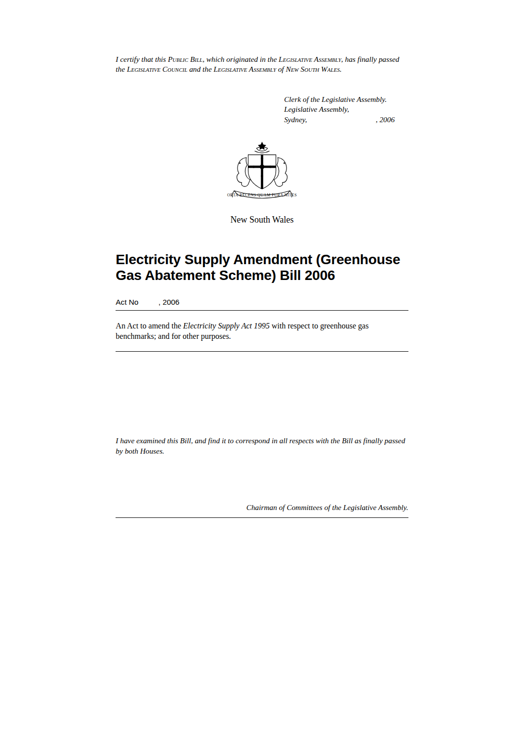I certify that this Public Bill, which originated in the Legislative Assembly, has finally passed the Legislative Council and the Legislative Assembly of New South Wales.
Clerk of the Legislative Assembly. Legislative Assembly, Sydney,, 2006
ORTA RECENS QUAM PURA NITES
New South Wales
Electricity Supply Amendment (Greenhouse Gas Abatement Scheme) Bill 2006
Act No , 2006
An Act to amend the Electricity Supply Act 1995 with respect to greenhouse gas benchmarks; and for other purposes.
I have examined this Bill, and find it to correspond in all respects with the Bill as finally passed by both Houses.
Chairman of Committees of the Legislative Assembly.